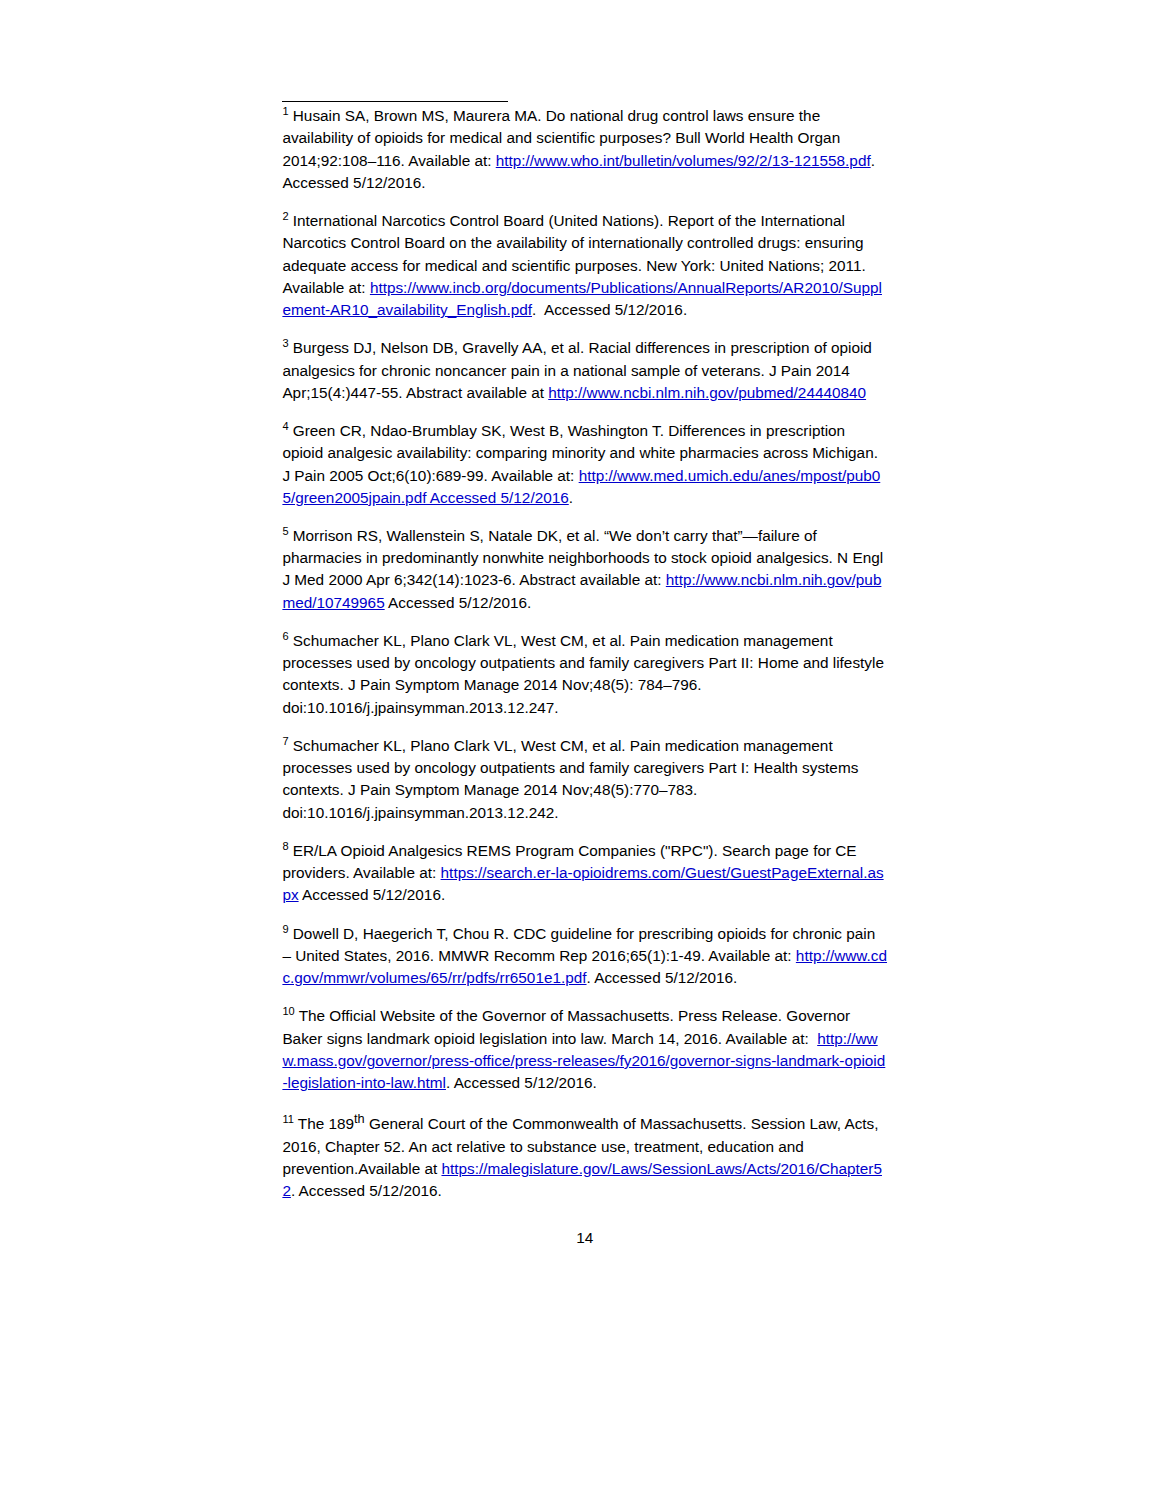1 Husain SA, Brown MS, Maurera MA. Do national drug control laws ensure the availability of opioids for medical and scientific purposes? Bull World Health Organ 2014;92:108–116. Available at: http://www.who.int/bulletin/volumes/92/2/13-121558.pdf. Accessed 5/12/2016.
2 International Narcotics Control Board (United Nations). Report of the International Narcotics Control Board on the availability of internationally controlled drugs: ensuring adequate access for medical and scientific purposes. New York: United Nations; 2011. Available at: https://www.incb.org/documents/Publications/AnnualReports/AR2010/Supplement-AR10_availability_English.pdf. Accessed 5/12/2016.
3 Burgess DJ, Nelson DB, Gravelly AA, et al. Racial differences in prescription of opioid analgesics for chronic noncancer pain in a national sample of veterans. J Pain 2014 Apr;15(4:)447-55. Abstract available at http://www.ncbi.nlm.nih.gov/pubmed/24440840
4 Green CR, Ndao-Brumblay SK, West B, Washington T. Differences in prescription opioid analgesic availability: comparing minority and white pharmacies across Michigan. J Pain 2005 Oct;6(10):689-99. Available at: http://www.med.umich.edu/anes/mpost/pub05/green2005jpain.pdf Accessed 5/12/2016.
5 Morrison RS, Wallenstein S, Natale DK, et al. “We don’t carry that”—failure of pharmacies in predominantly nonwhite neighborhoods to stock opioid analgesics. N Engl J Med 2000 Apr 6;342(14):1023-6. Abstract available at: http://www.ncbi.nlm.nih.gov/pubmed/10749965 Accessed 5/12/2016.
6 Schumacher KL, Plano Clark VL, West CM, et al. Pain medication management processes used by oncology outpatients and family caregivers Part II: Home and lifestyle contexts. J Pain Symptom Manage 2014 Nov;48(5): 784–796. doi:10.1016/j.jpainsymman.2013.12.247.
7 Schumacher KL, Plano Clark VL, West CM, et al. Pain medication management processes used by oncology outpatients and family caregivers Part I: Health systems contexts. J Pain Symptom Manage 2014 Nov;48(5):770–783. doi:10.1016/j.jpainsymman.2013.12.242.
8 ER/LA Opioid Analgesics REMS Program Companies ("RPC"). Search page for CE providers. Available at: https://search.er-la-opioidrems.com/Guest/GuestPageExternal.aspx Accessed 5/12/2016.
9 Dowell D, Haegerich T, Chou R. CDC guideline for prescribing opioids for chronic pain – United States, 2016. MMWR Recomm Rep 2016;65(1):1-49. Available at: http://www.cdc.gov/mmwr/volumes/65/rr/pdfs/rr6501e1.pdf. Accessed 5/12/2016.
10 The Official Website of the Governor of Massachusetts. Press Release. Governor Baker signs landmark opioid legislation into law. March 14, 2016. Available at: http://www.mass.gov/governor/press-office/press-releases/fy2016/governor-signs-landmark-opioid-legislation-into-law.html. Accessed 5/12/2016.
11 The 189th General Court of the Commonwealth of Massachusetts. Session Law, Acts, 2016, Chapter 52. An act relative to substance use, treatment, education and prevention.Available at https://malegislature.gov/Laws/SessionLaws/Acts/2016/Chapter52. Accessed 5/12/2016.
14